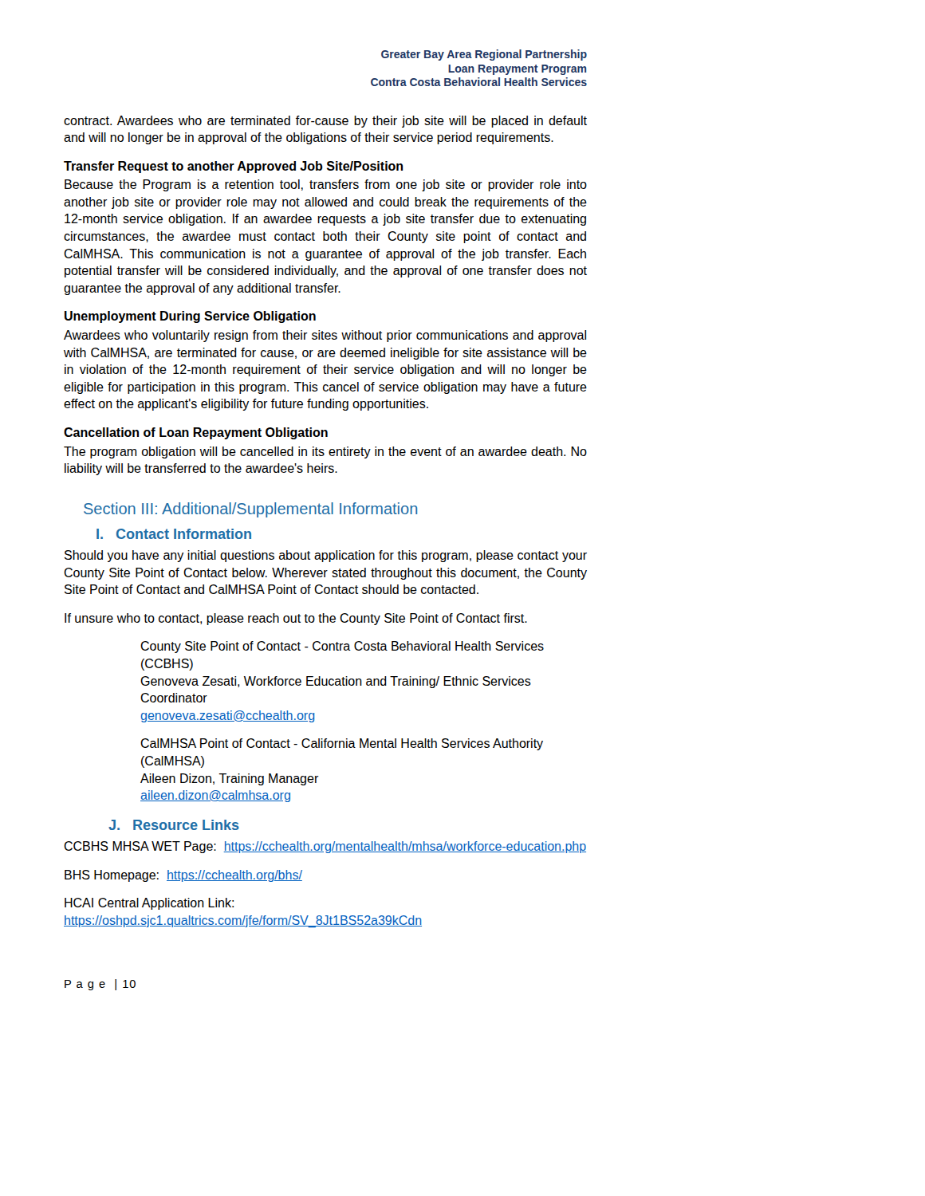Greater Bay Area Regional Partnership
Loan Repayment Program
Contra Costa Behavioral Health Services
contract. Awardees who are terminated for-cause by their job site will be placed in default and will no longer be in approval of the obligations of their service period requirements.
Transfer Request to another Approved Job Site/Position
Because the Program is a retention tool, transfers from one job site or provider role into another job site or provider role may not allowed and could break the requirements of the 12-month service obligation. If an awardee requests a job site transfer due to extenuating circumstances, the awardee must contact both their County site point of contact and CalMHSA. This communication is not a guarantee of approval of the job transfer. Each potential transfer will be considered individually, and the approval of one transfer does not guarantee the approval of any additional transfer.
Unemployment During Service Obligation
Awardees who voluntarily resign from their sites without prior communications and approval with CalMHSA, are terminated for cause, or are deemed ineligible for site assistance will be in violation of the 12-month requirement of their service obligation and will no longer be eligible for participation in this program. This cancel of service obligation may have a future effect on the applicant's eligibility for future funding opportunities.
Cancellation of Loan Repayment Obligation
The program obligation will be cancelled in its entirety in the event of an awardee death. No liability will be transferred to the awardee's heirs.
Section III: Additional/Supplemental Information
I. Contact Information
Should you have any initial questions about application for this program, please contact your County Site Point of Contact below. Wherever stated throughout this document, the County Site Point of Contact and CalMHSA Point of Contact should be contacted.
If unsure who to contact, please reach out to the County Site Point of Contact first.
County Site Point of Contact - Contra Costa Behavioral Health Services (CCBHS)
Genoveva Zesati, Workforce Education and Training/ Ethnic Services Coordinator
genoveva.zesati@cchealth.org
CalMHSA Point of Contact - California Mental Health Services Authority (CalMHSA)
Aileen Dizon, Training Manager
aileen.dizon@calmhsa.org
J. Resource Links
CCBHS MHSA WET Page: https://cchealth.org/mentalhealth/mhsa/workforce-education.php
BHS Homepage: https://cchealth.org/bhs/
HCAI Central Application Link: https://oshpd.sjc1.qualtrics.com/jfe/form/SV_8Jt1BS52a39kCdn
P a g e | 10